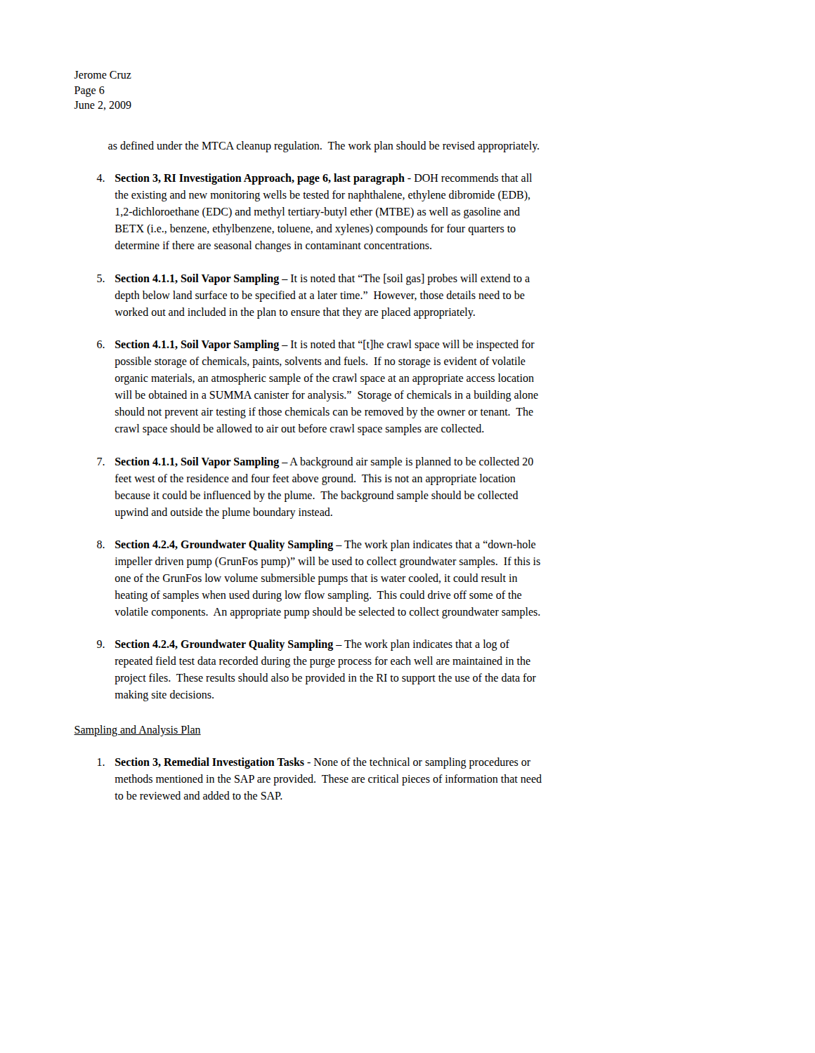Jerome Cruz
Page 6
June 2, 2009
as defined under the MTCA cleanup regulation. The work plan should be revised appropriately.
Section 3, RI Investigation Approach, page 6, last paragraph - DOH recommends that all the existing and new monitoring wells be tested for naphthalene, ethylene dibromide (EDB), 1,2-dichloroethane (EDC) and methyl tertiary-butyl ether (MTBE) as well as gasoline and BETX (i.e., benzene, ethylbenzene, toluene, and xylenes) compounds for four quarters to determine if there are seasonal changes in contaminant concentrations.
Section 4.1.1, Soil Vapor Sampling – It is noted that “The [soil gas] probes will extend to a depth below land surface to be specified at a later time.” However, those details need to be worked out and included in the plan to ensure that they are placed appropriately.
Section 4.1.1, Soil Vapor Sampling – It is noted that “[t]he crawl space will be inspected for possible storage of chemicals, paints, solvents and fuels. If no storage is evident of volatile organic materials, an atmospheric sample of the crawl space at an appropriate access location will be obtained in a SUMMA canister for analysis.” Storage of chemicals in a building alone should not prevent air testing if those chemicals can be removed by the owner or tenant. The crawl space should be allowed to air out before crawl space samples are collected.
Section 4.1.1, Soil Vapor Sampling – A background air sample is planned to be collected 20 feet west of the residence and four feet above ground. This is not an appropriate location because it could be influenced by the plume. The background sample should be collected upwind and outside the plume boundary instead.
Section 4.2.4, Groundwater Quality Sampling – The work plan indicates that a “down-hole impeller driven pump (GrunFos pump)” will be used to collect groundwater samples. If this is one of the GrunFos low volume submersible pumps that is water cooled, it could result in heating of samples when used during low flow sampling. This could drive off some of the volatile components. An appropriate pump should be selected to collect groundwater samples.
Section 4.2.4, Groundwater Quality Sampling – The work plan indicates that a log of repeated field test data recorded during the purge process for each well are maintained in the project files. These results should also be provided in the RI to support the use of the data for making site decisions.
Sampling and Analysis Plan
Section 3, Remedial Investigation Tasks - None of the technical or sampling procedures or methods mentioned in the SAP are provided. These are critical pieces of information that need to be reviewed and added to the SAP.